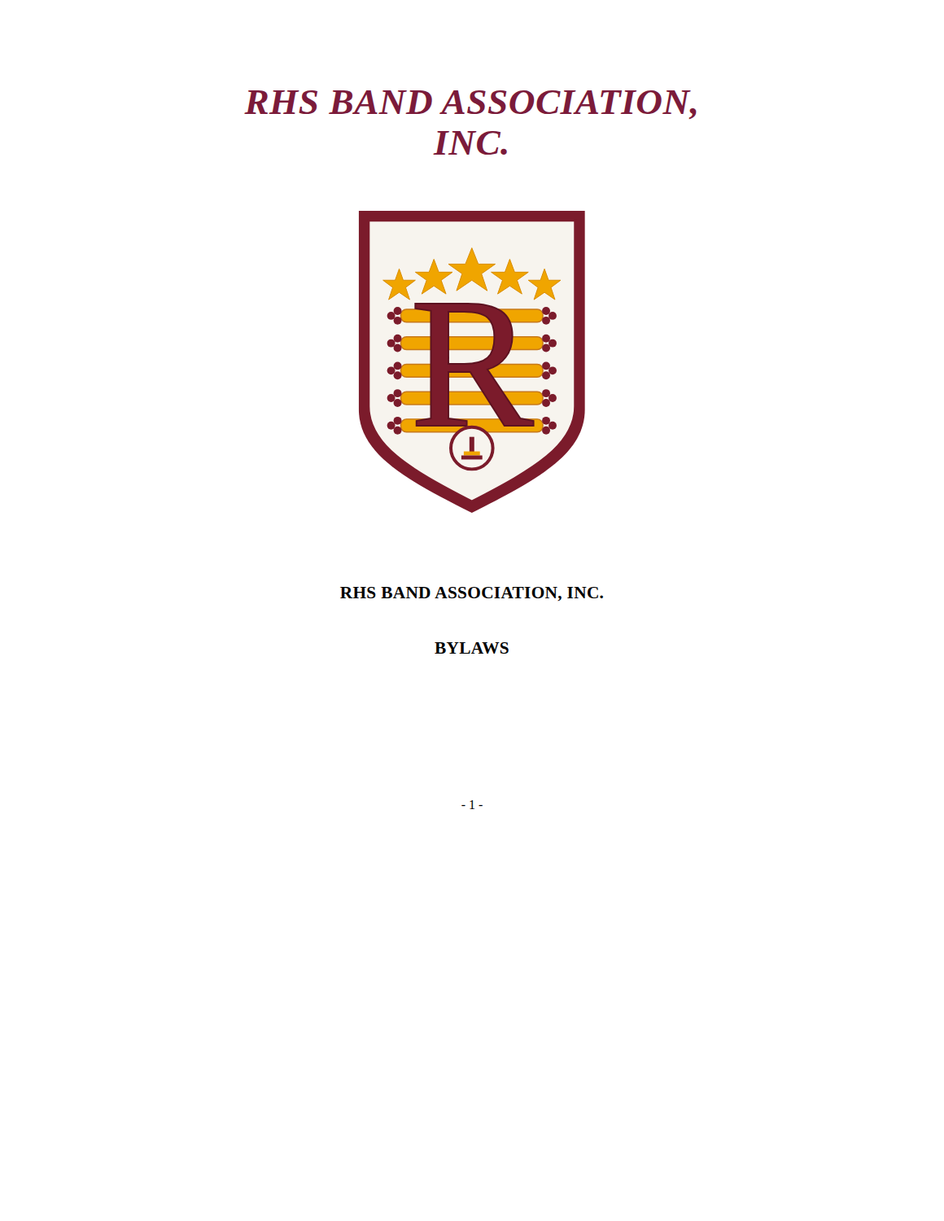RHS BAND ASSOCIATION, INC.
R
RHS BAND ASSOCIATION, INC.
BYLAWS
- 1 -